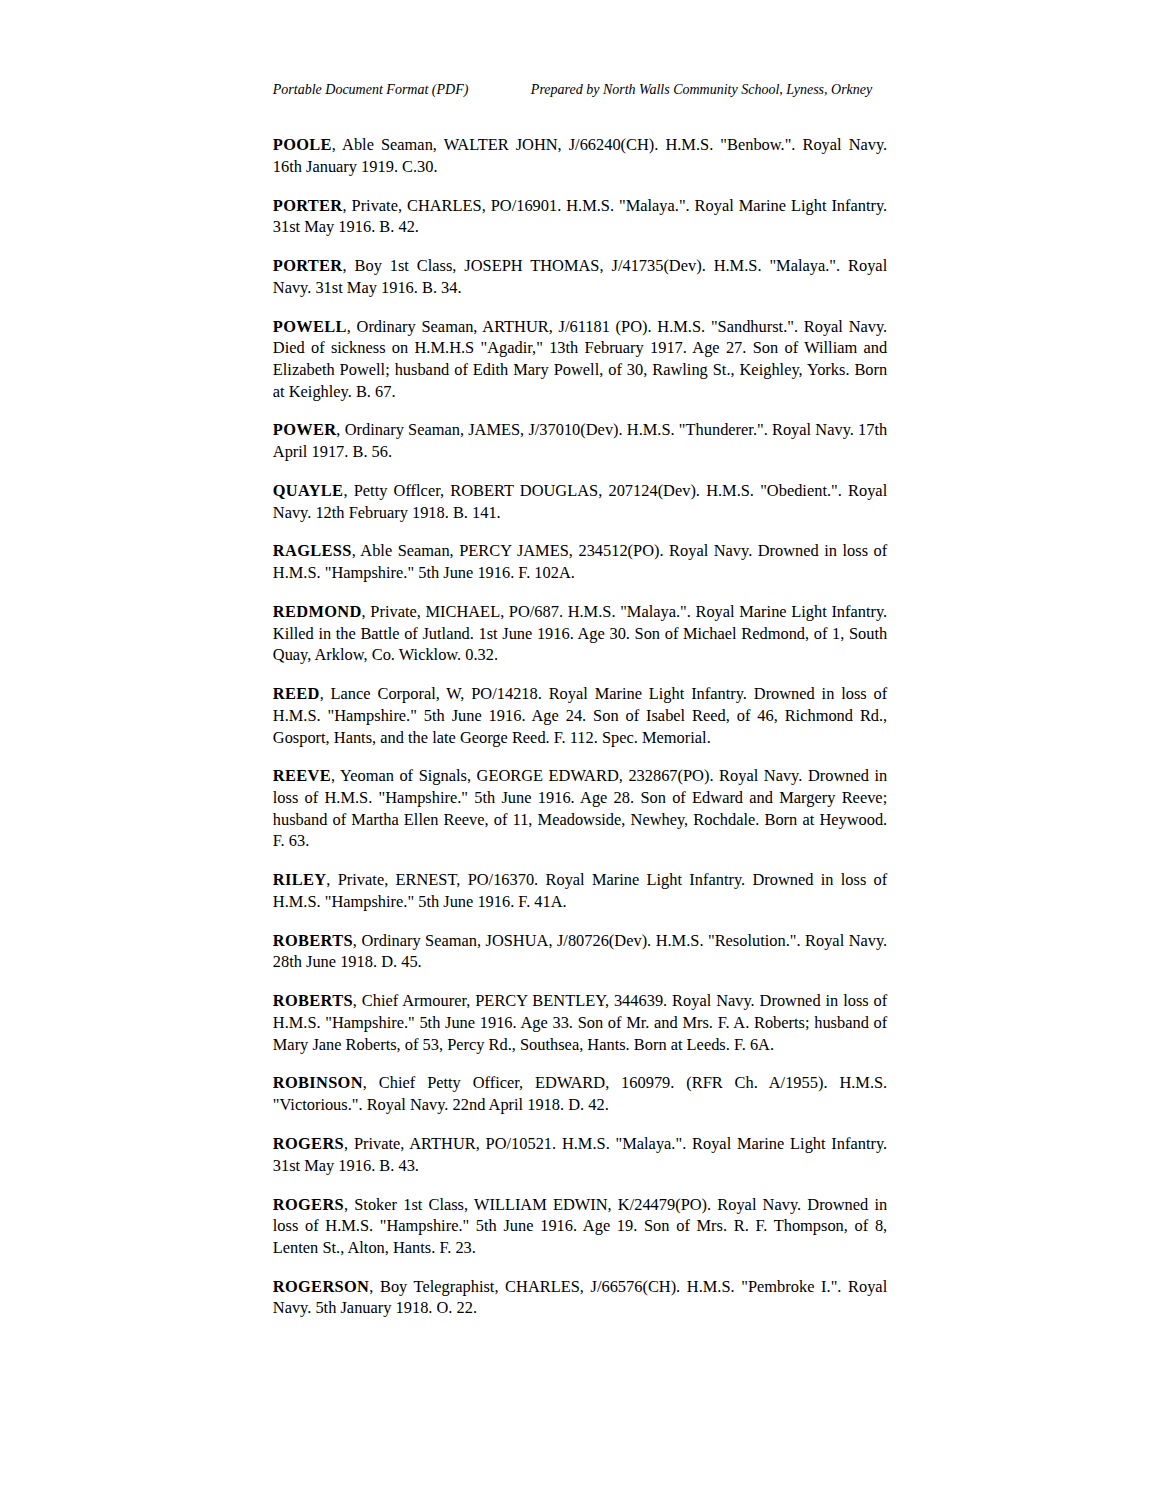Portable Document Format (PDF)
Prepared by North Walls Community School, Lyness, Orkney
POOLE, Able Seaman, WALTER JOHN, J/66240(CH). H.M.S. "Benbow.". Royal Navy. 16th January 1919. C.30.
PORTER, Private, CHARLES, PO/16901. H.M.S. "Malaya.". Royal Marine Light Infantry. 31st May 1916. B. 42.
PORTER, Boy 1st Class, JOSEPH THOMAS, J/41735(Dev). H.M.S. "Malaya.". Royal Navy. 31st May 1916. B. 34.
POWELL, Ordinary Seaman, ARTHUR, J/61181 (PO). H.M.S. "Sandhurst.". Royal Navy. Died of sickness on H.M.H.S "Agadir," 13th February 1917. Age 27. Son of William and Elizabeth Powell; husband of Edith Mary Powell, of 30, Rawling St., Keighley, Yorks. Born at Keighley. B. 67.
POWER, Ordinary Seaman, JAMES, J/37010(Dev). H.M.S. "Thunderer.". Royal Navy. 17th April 1917. B. 56.
QUAYLE, Petty Offlcer, ROBERT DOUGLAS, 207124(Dev). H.M.S. "Obedient.". Royal Navy. 12th February 1918. B. 141.
RAGLESS, Able Seaman, PERCY JAMES, 234512(PO). Royal Navy. Drowned in loss of H.M.S. "Hampshire." 5th June 1916. F. 102A.
REDMOND, Private, MICHAEL, PO/687. H.M.S. "Malaya.". Royal Marine Light Infantry. Killed in the Battle of Jutland. 1st June 1916. Age 30. Son of Michael Redmond, of 1, South Quay, Arklow, Co. Wicklow. 0.32.
REED, Lance Corporal, W, PO/14218. Royal Marine Light Infantry. Drowned in loss of H.M.S. "Hampshire." 5th June 1916. Age 24. Son of Isabel Reed, of 46, Richmond Rd., Gosport, Hants, and the late George Reed. F. 112. Spec. Memorial.
REEVE, Yeoman of Signals, GEORGE EDWARD, 232867(PO). Royal Navy. Drowned in loss of H.M.S. "Hampshire." 5th June 1916. Age 28. Son of Edward and Margery Reeve; husband of Martha Ellen Reeve, of 11, Meadowside, Newhey, Rochdale. Born at Heywood. F. 63.
RILEY, Private, ERNEST, PO/16370. Royal Marine Light Infantry. Drowned in loss of H.M.S. "Hampshire." 5th June 1916. F. 41A.
ROBERTS, Ordinary Seaman, JOSHUA, J/80726(Dev). H.M.S. "Resolution.". Royal Navy. 28th June 1918. D. 45.
ROBERTS, Chief Armourer, PERCY BENTLEY, 344639. Royal Navy. Drowned in loss of H.M.S. "Hampshire." 5th June 1916. Age 33. Son of Mr. and Mrs. F. A. Roberts; husband of Mary Jane Roberts, of 53, Percy Rd., Southsea, Hants. Born at Leeds. F. 6A.
ROBINSON, Chief Petty Officer, EDWARD, 160979. (RFR Ch. A/1955). H.M.S. "Victorious.". Royal Navy. 22nd April 1918. D. 42.
ROGERS, Private, ARTHUR, PO/10521. H.M.S. "Malaya.". Royal Marine Light Infantry. 31st May 1916. B. 43.
ROGERS, Stoker 1st Class, WILLIAM EDWIN, K/24479(PO). Royal Navy. Drowned in loss of H.M.S. "Hampshire." 5th June 1916. Age 19. Son of Mrs. R. F. Thompson, of 8, Lenten St., Alton, Hants. F. 23.
ROGERSON, Boy Telegraphist, CHARLES, J/66576(CH). H.M.S. "Pembroke I.". Royal Navy. 5th January 1918. O. 22.